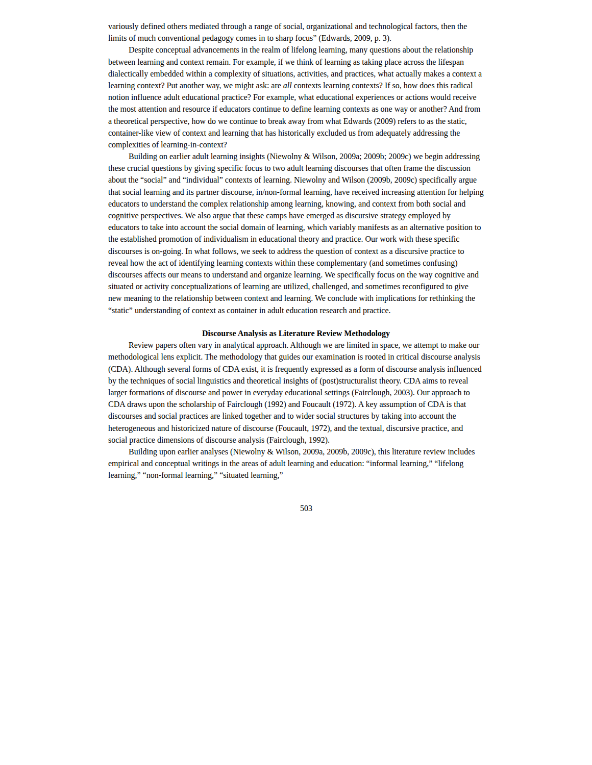variously defined others mediated through a range of social, organizational and technological factors, then the limits of much conventional pedagogy comes in to sharp focus” (Edwards, 2009, p. 3).
Despite conceptual advancements in the realm of lifelong learning, many questions about the relationship between learning and context remain. For example, if we think of learning as taking place across the lifespan dialectically embedded within a complexity of situations, activities, and practices, what actually makes a context a learning context? Put another way, we might ask: are all contexts learning contexts? If so, how does this radical notion influence adult educational practice? For example, what educational experiences or actions would receive the most attention and resource if educators continue to define learning contexts as one way or another? And from a theoretical perspective, how do we continue to break away from what Edwards (2009) refers to as the static, container-like view of context and learning that has historically excluded us from adequately addressing the complexities of learning-in-context?
Building on earlier adult learning insights (Niewolny & Wilson, 2009a; 2009b; 2009c) we begin addressing these crucial questions by giving specific focus to two adult learning discourses that often frame the discussion about the “social” and “individual” contexts of learning. Niewolny and Wilson (2009b, 2009c) specifically argue that social learning and its partner discourse, in/non-formal learning, have received increasing attention for helping educators to understand the complex relationship among learning, knowing, and context from both social and cognitive perspectives. We also argue that these camps have emerged as discursive strategy employed by educators to take into account the social domain of learning, which variably manifests as an alternative position to the established promotion of individualism in educational theory and practice. Our work with these specific discourses is on-going. In what follows, we seek to address the question of context as a discursive practice to reveal how the act of identifying learning contexts within these complementary (and sometimes confusing) discourses affects our means to understand and organize learning. We specifically focus on the way cognitive and situated or activity conceptualizations of learning are utilized, challenged, and sometimes reconfigured to give new meaning to the relationship between context and learning. We conclude with implications for rethinking the “static” understanding of context as container in adult education research and practice.
Discourse Analysis as Literature Review Methodology
Review papers often vary in analytical approach. Although we are limited in space, we attempt to make our methodological lens explicit. The methodology that guides our examination is rooted in critical discourse analysis (CDA). Although several forms of CDA exist, it is frequently expressed as a form of discourse analysis influenced by the techniques of social linguistics and theoretical insights of (post)structuralist theory. CDA aims to reveal larger formations of discourse and power in everyday educational settings (Fairclough, 2003). Our approach to CDA draws upon the scholarship of Fairclough (1992) and Foucault (1972). A key assumption of CDA is that discourses and social practices are linked together and to wider social structures by taking into account the heterogeneous and historicized nature of discourse (Foucault, 1972), and the textual, discursive practice, and social practice dimensions of discourse analysis (Fairclough, 1992).
Building upon earlier analyses (Niewolny & Wilson, 2009a, 2009b, 2009c), this literature review includes empirical and conceptual writings in the areas of adult learning and education: “informal learning,” “lifelong learning,” “non-formal learning,” “situated learning,”
503